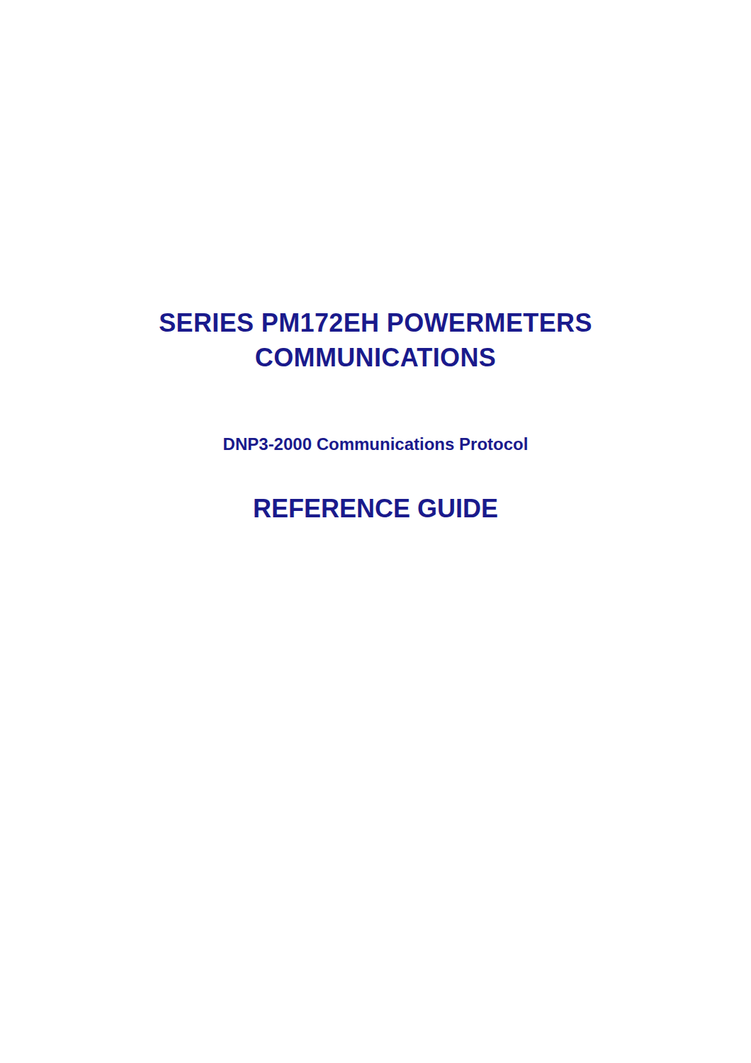SERIES PM172EH POWERMETERS
COMMUNICATIONS
DNP3-2000 Communications Protocol
REFERENCE GUIDE